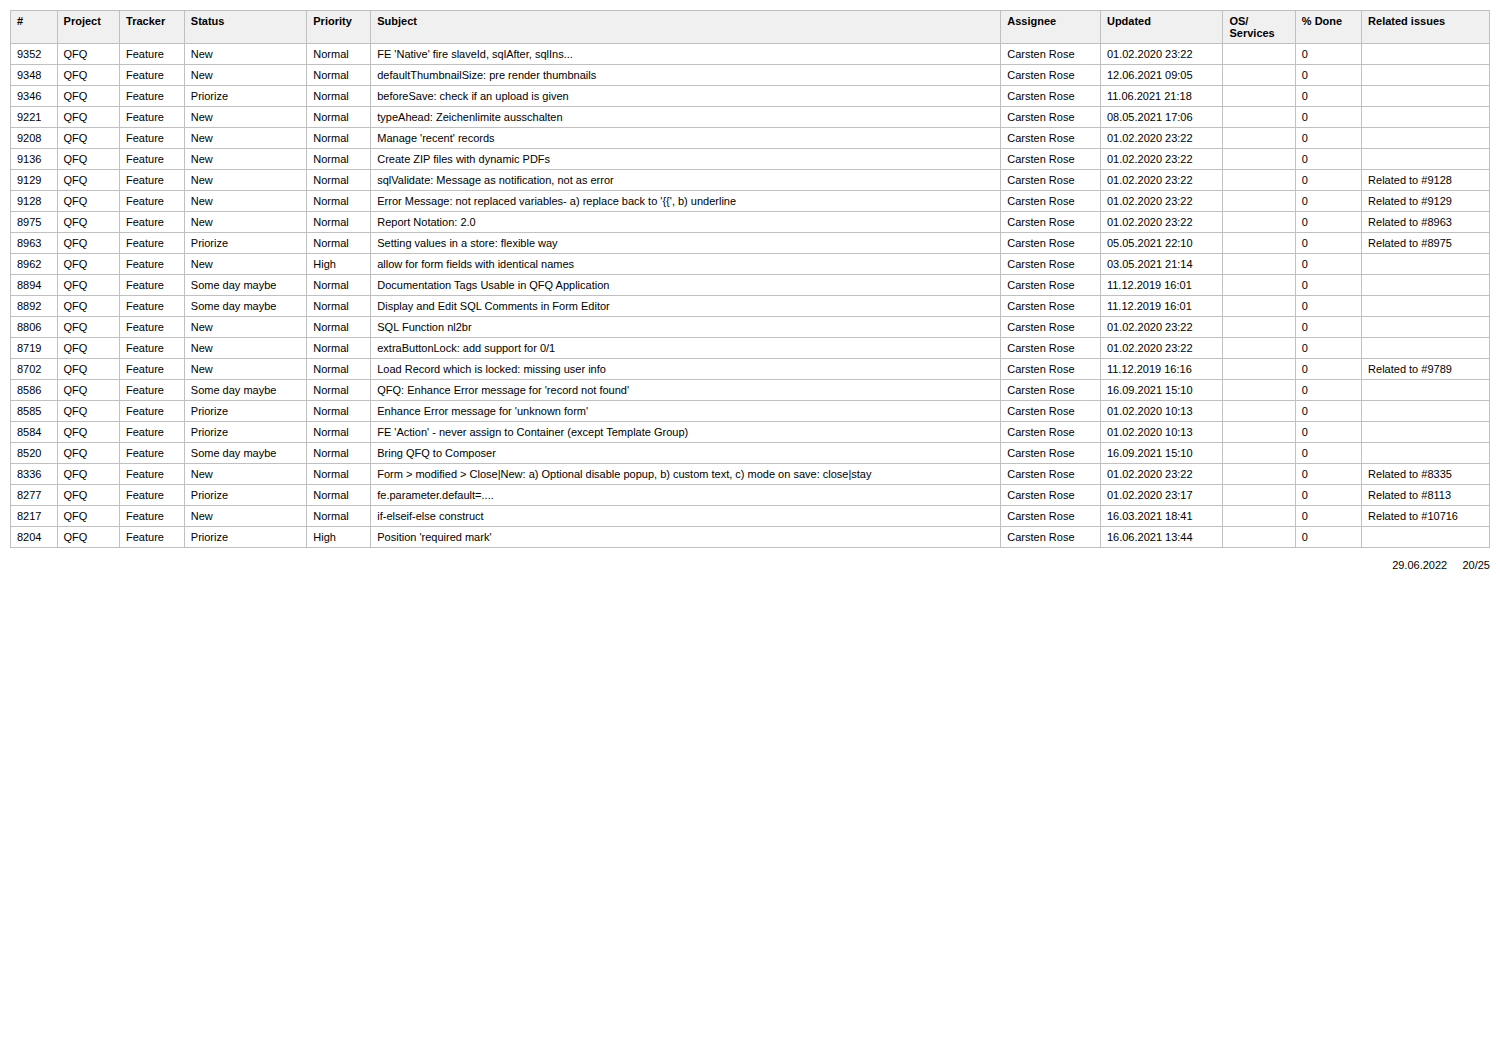| # | Project | Tracker | Status | Priority | Subject | Assignee | Updated | OS/ Services | % Done | Related issues |
| --- | --- | --- | --- | --- | --- | --- | --- | --- | --- | --- |
| 9352 | QFQ | Feature | New | Normal | FE 'Native' fire slaveId, sqlAfter, sqlIns... | Carsten Rose | 01.02.2020 23:22 | | 0 | |
| 9348 | QFQ | Feature | New | Normal | defaultThumbnailSize: pre render thumbnails | Carsten Rose | 12.06.2021 09:05 | | 0 | |
| 9346 | QFQ | Feature | Priorize | Normal | beforeSave: check if an upload is given | Carsten Rose | 11.06.2021 21:18 | | 0 | |
| 9221 | QFQ | Feature | New | Normal | typeAhead: Zeichenlimite ausschalten | Carsten Rose | 08.05.2021 17:06 | | 0 | |
| 9208 | QFQ | Feature | New | Normal | Manage 'recent' records | Carsten Rose | 01.02.2020 23:22 | | 0 | |
| 9136 | QFQ | Feature | New | Normal | Create ZIP files with dynamic PDFs | Carsten Rose | 01.02.2020 23:22 | | 0 | |
| 9129 | QFQ | Feature | New | Normal | sqlValidate: Message as notification, not as error | Carsten Rose | 01.02.2020 23:22 | | 0 | Related to #9128 |
| 9128 | QFQ | Feature | New | Normal | Error Message: not replaced variables- a) replace back to '{{', b) underline | Carsten Rose | 01.02.2020 23:22 | | 0 | Related to #9129 |
| 8975 | QFQ | Feature | New | Normal | Report Notation: 2.0 | Carsten Rose | 01.02.2020 23:22 | | 0 | Related to #8963 |
| 8963 | QFQ | Feature | Priorize | Normal | Setting values in a store: flexible way | Carsten Rose | 05.05.2021 22:10 | | 0 | Related to #8975 |
| 8962 | QFQ | Feature | New | High | allow for form fields with identical names | Carsten Rose | 03.05.2021 21:14 | | 0 | |
| 8894 | QFQ | Feature | Some day maybe | Normal | Documentation Tags Usable in QFQ Application | Carsten Rose | 11.12.2019 16:01 | | 0 | |
| 8892 | QFQ | Feature | Some day maybe | Normal | Display and Edit SQL Comments in Form Editor | Carsten Rose | 11.12.2019 16:01 | | 0 | |
| 8806 | QFQ | Feature | New | Normal | SQL Function nl2br | Carsten Rose | 01.02.2020 23:22 | | 0 | |
| 8719 | QFQ | Feature | New | Normal | extraButtonLock: add support for 0/1 | Carsten Rose | 01.02.2020 23:22 | | 0 | |
| 8702 | QFQ | Feature | New | Normal | Load Record which is locked: missing user info | Carsten Rose | 11.12.2019 16:16 | | 0 | Related to #9789 |
| 8586 | QFQ | Feature | Some day maybe | Normal | QFQ: Enhance Error message for 'record not found' | Carsten Rose | 16.09.2021 15:10 | | 0 | |
| 8585 | QFQ | Feature | Priorize | Normal | Enhance Error message for 'unknown form' | Carsten Rose | 01.02.2020 10:13 | | 0 | |
| 8584 | QFQ | Feature | Priorize | Normal | FE 'Action' - never assign to Container (except Template Group) | Carsten Rose | 01.02.2020 10:13 | | 0 | |
| 8520 | QFQ | Feature | Some day maybe | Normal | Bring QFQ to Composer | Carsten Rose | 16.09.2021 15:10 | | 0 | |
| 8336 | QFQ | Feature | New | Normal | Form > modified > Close/New: a) Optional disable popup, b) custom text, c) mode on save: close/stay | Carsten Rose | 01.02.2020 23:22 | | 0 | Related to #8335 |
| 8277 | QFQ | Feature | Priorize | Normal | fe.parameter.default=.... | Carsten Rose | 01.02.2020 23:17 | | 0 | Related to #8113 |
| 8217 | QFQ | Feature | New | Normal | if-elseif-else construct | Carsten Rose | 16.03.2021 18:41 | | 0 | Related to #10716 |
| 8204 | QFQ | Feature | Priorize | High | Position 'required mark' | Carsten Rose | 16.06.2021 13:44 | | 0 | |
29.06.2022 20/25